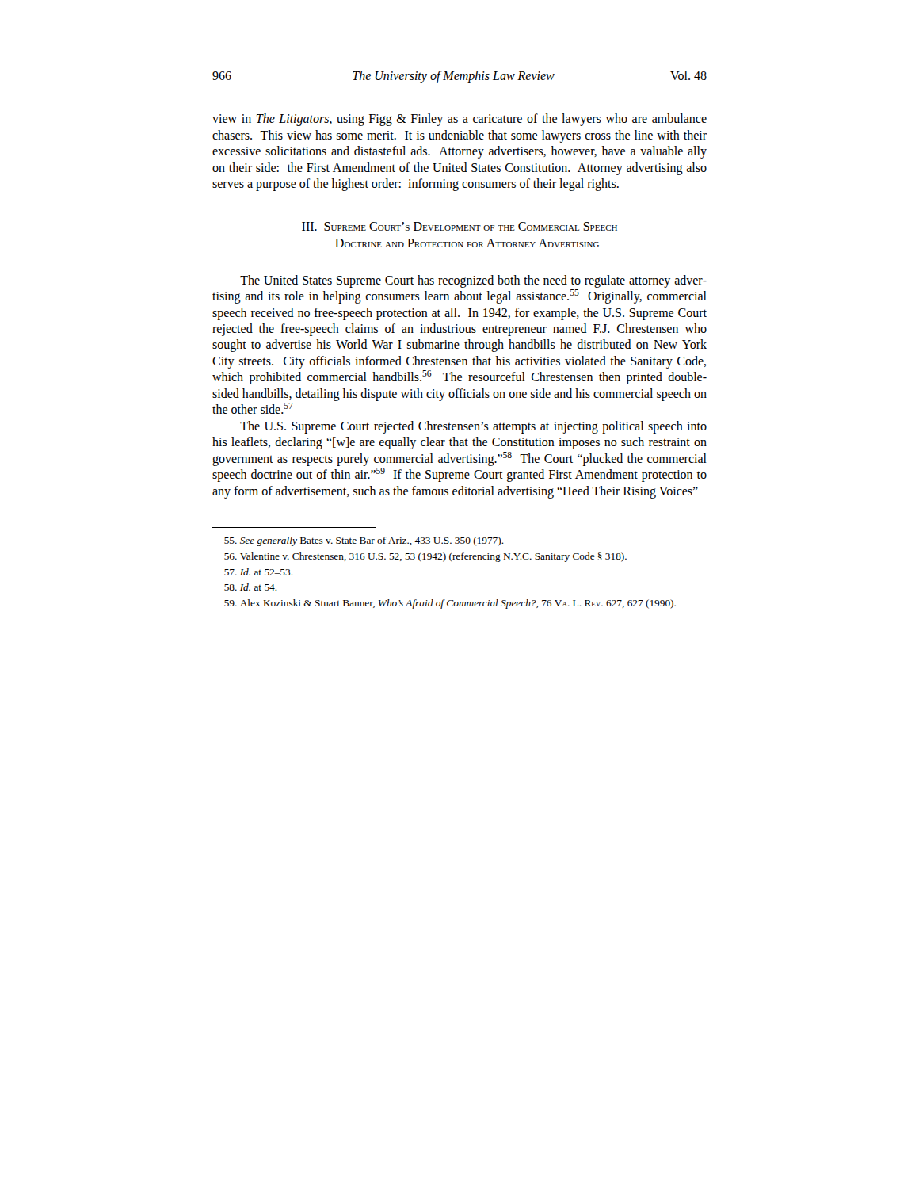966 The University of Memphis Law Review Vol. 48
view in The Litigators, using Figg & Finley as a caricature of the lawyers who are ambulance chasers. This view has some merit. It is undeniable that some lawyers cross the line with their excessive solicitations and distasteful ads. Attorney advertisers, however, have a valuable ally on their side: the First Amendment of the United States Constitution. Attorney advertising also serves a purpose of the highest order: informing consumers of their legal rights.
III. Supreme Court’s Development of the Commercial Speech Doctrine and Protection for Attorney Advertising
The United States Supreme Court has recognized both the need to regulate attorney advertising and its role in helping consumers learn about legal assistance.55 Originally, commercial speech received no free-speech protection at all. In 1942, for example, the U.S. Supreme Court rejected the free-speech claims of an industrious entrepreneur named F.J. Chrestensen who sought to advertise his World War I submarine through handbills he distributed on New York City streets. City officials informed Chrestensen that his activities violated the Sanitary Code, which prohibited commercial handbills.56 The resourceful Chrestensen then printed double-sided handbills, detailing his dispute with city officials on one side and his commercial speech on the other side.57
The U.S. Supreme Court rejected Chrestensen’s attempts at injecting political speech into his leaflets, declaring “[w]e are equally clear that the Constitution imposes no such restraint on government as respects purely commercial advertising.”58 The Court “plucked the commercial speech doctrine out of thin air.”59 If the Supreme Court granted First Amendment protection to any form of advertisement, such as the famous editorial advertising “Heed Their Rising Voices”
55. See generally Bates v. State Bar of Ariz., 433 U.S. 350 (1977).
56. Valentine v. Chrestensen, 316 U.S. 52, 53 (1942) (referencing N.Y.C. Sanitary Code § 318).
57. Id. at 52–53.
58. Id. at 54.
59. Alex Kozinski & Stuart Banner, Who’s Afraid of Commercial Speech?, 76 Va. L. Rev. 627, 627 (1990).